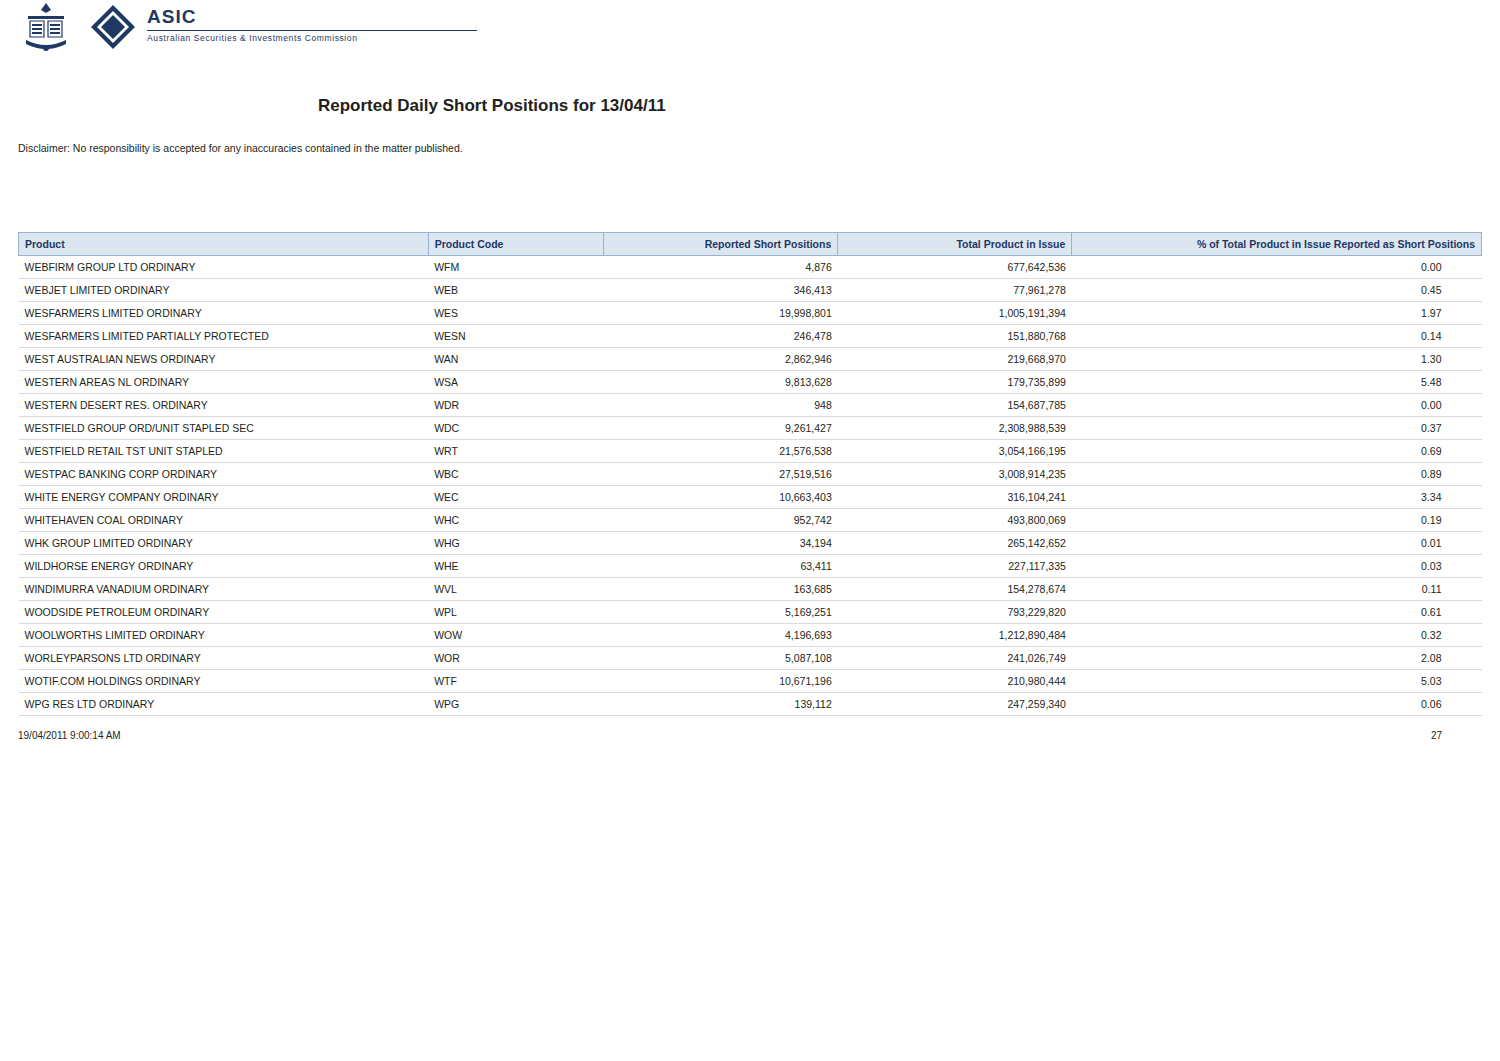ASIC
Australian Securities & Investments Commission
Reported Daily Short Positions for 13/04/11
Disclaimer: No responsibility is accepted for any inaccuracies contained in the matter published.
| Product | Product Code | Reported Short Positions | Total Product in Issue | % of Total Product in Issue Reported as Short Positions |
| --- | --- | --- | --- | --- |
| WEBFIRM GROUP LTD ORDINARY | WFM | 4,876 | 677,642,536 | 0.00 |
| WEBJET LIMITED ORDINARY | WEB | 346,413 | 77,961,278 | 0.45 |
| WESFARMERS LIMITED ORDINARY | WES | 19,998,801 | 1,005,191,394 | 1.97 |
| WESFARMERS LIMITED PARTIALLY PROTECTED | WESN | 246,478 | 151,880,768 | 0.14 |
| WEST AUSTRALIAN NEWS ORDINARY | WAN | 2,862,946 | 219,668,970 | 1.30 |
| WESTERN AREAS NL ORDINARY | WSA | 9,813,628 | 179,735,899 | 5.48 |
| WESTERN DESERT RES. ORDINARY | WDR | 948 | 154,687,785 | 0.00 |
| WESTFIELD GROUP ORD/UNIT STAPLED SEC | WDC | 9,261,427 | 2,308,988,539 | 0.37 |
| WESTFIELD RETAIL TST UNIT STAPLED | WRT | 21,576,538 | 3,054,166,195 | 0.69 |
| WESTPAC BANKING CORP ORDINARY | WBC | 27,519,516 | 3,008,914,235 | 0.89 |
| WHITE ENERGY COMPANY ORDINARY | WEC | 10,663,403 | 316,104,241 | 3.34 |
| WHITEHAVEN COAL ORDINARY | WHC | 952,742 | 493,800,069 | 0.19 |
| WHK GROUP LIMITED ORDINARY | WHG | 34,194 | 265,142,652 | 0.01 |
| WILDHORSE ENERGY ORDINARY | WHE | 63,411 | 227,117,335 | 0.03 |
| WINDIMURRA VANADIUM ORDINARY | WVL | 163,685 | 154,278,674 | 0.11 |
| WOODSIDE PETROLEUM ORDINARY | WPL | 5,169,251 | 793,229,820 | 0.61 |
| WOOLWORTHS LIMITED ORDINARY | WOW | 4,196,693 | 1,212,890,484 | 0.32 |
| WORLEYPARSONS LTD ORDINARY | WOR | 5,087,108 | 241,026,749 | 2.08 |
| WOTIF.COM HOLDINGS ORDINARY | WTF | 10,671,196 | 210,980,444 | 5.03 |
| WPG RES LTD ORDINARY | WPG | 139,112 | 247,259,340 | 0.06 |
19/04/2011 9:00:14 AM
27